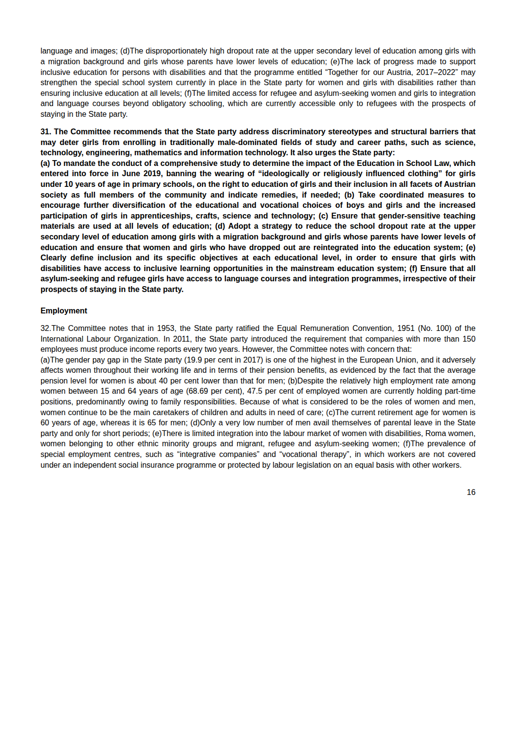language and images; (d)The disproportionately high dropout rate at the upper secondary level of education among girls with a migration background and girls whose parents have lower levels of education; (e)The lack of progress made to support inclusive education for persons with disabilities and that the programme entitled “Together for our Austria, 2017–2022” may strengthen the special school system currently in place in the State party for women and girls with disabilities rather than ensuring inclusive education at all levels; (f)The limited access for refugee and asylum-seeking women and girls to integration and language courses beyond obligatory schooling, which are currently accessible only to refugees with the prospects of staying in the State party.
31. The Committee recommends that the State party address discriminatory stereotypes and structural barriers that may deter girls from enrolling in traditionally male-dominated fields of study and career paths, such as science, technology, engineering, mathematics and information technology. It also urges the State party:
(a) To mandate the conduct of a comprehensive study to determine the impact of the Education in School Law, which entered into force in June 2019, banning the wearing of “ideologically or religiously influenced clothing” for girls under 10 years of age in primary schools, on the right to education of girls and their inclusion in all facets of Austrian society as full members of the community and indicate remedies, if needed; (b) Take coordinated measures to encourage further diversification of the educational and vocational choices of boys and girls and the increased participation of girls in apprenticeships, crafts, science and technology; (c) Ensure that gender-sensitive teaching materials are used at all levels of education; (d) Adopt a strategy to reduce the school dropout rate at the upper secondary level of education among girls with a migration background and girls whose parents have lower levels of education and ensure that women and girls who have dropped out are reintegrated into the education system; (e) Clearly define inclusion and its specific objectives at each educational level, in order to ensure that girls with disabilities have access to inclusive learning opportunities in the mainstream education system; (f) Ensure that all asylum-seeking and refugee girls have access to language courses and integration programmes, irrespective of their prospects of staying in the State party.
Employment
32.The Committee notes that in 1953, the State party ratified the Equal Remuneration Convention, 1951 (No. 100) of the International Labour Organization. In 2011, the State party introduced the requirement that companies with more than 150 employees must produce income reports every two years. However, the Committee notes with concern that:
(a)The gender pay gap in the State party (19.9 per cent in 2017) is one of the highest in the European Union, and it adversely affects women throughout their working life and in terms of their pension benefits, as evidenced by the fact that the average pension level for women is about 40 per cent lower than that for men; (b)Despite the relatively high employment rate among women between 15 and 64 years of age (68.69 per cent), 47.5 per cent of employed women are currently holding part-time positions, predominantly owing to family responsibilities. Because of what is considered to be the roles of women and men, women continue to be the main caretakers of children and adults in need of care; (c)The current retirement age for women is 60 years of age, whereas it is 65 for men; (d)Only a very low number of men avail themselves of parental leave in the State party and only for short periods; (e)There is limited integration into the labour market of women with disabilities, Roma women, women belonging to other ethnic minority groups and migrant, refugee and asylum-seeking women; (f)The prevalence of special employment centres, such as “integrative companies” and “vocational therapy”, in which workers are not covered under an independent social insurance programme or protected by labour legislation on an equal basis with other workers.
16